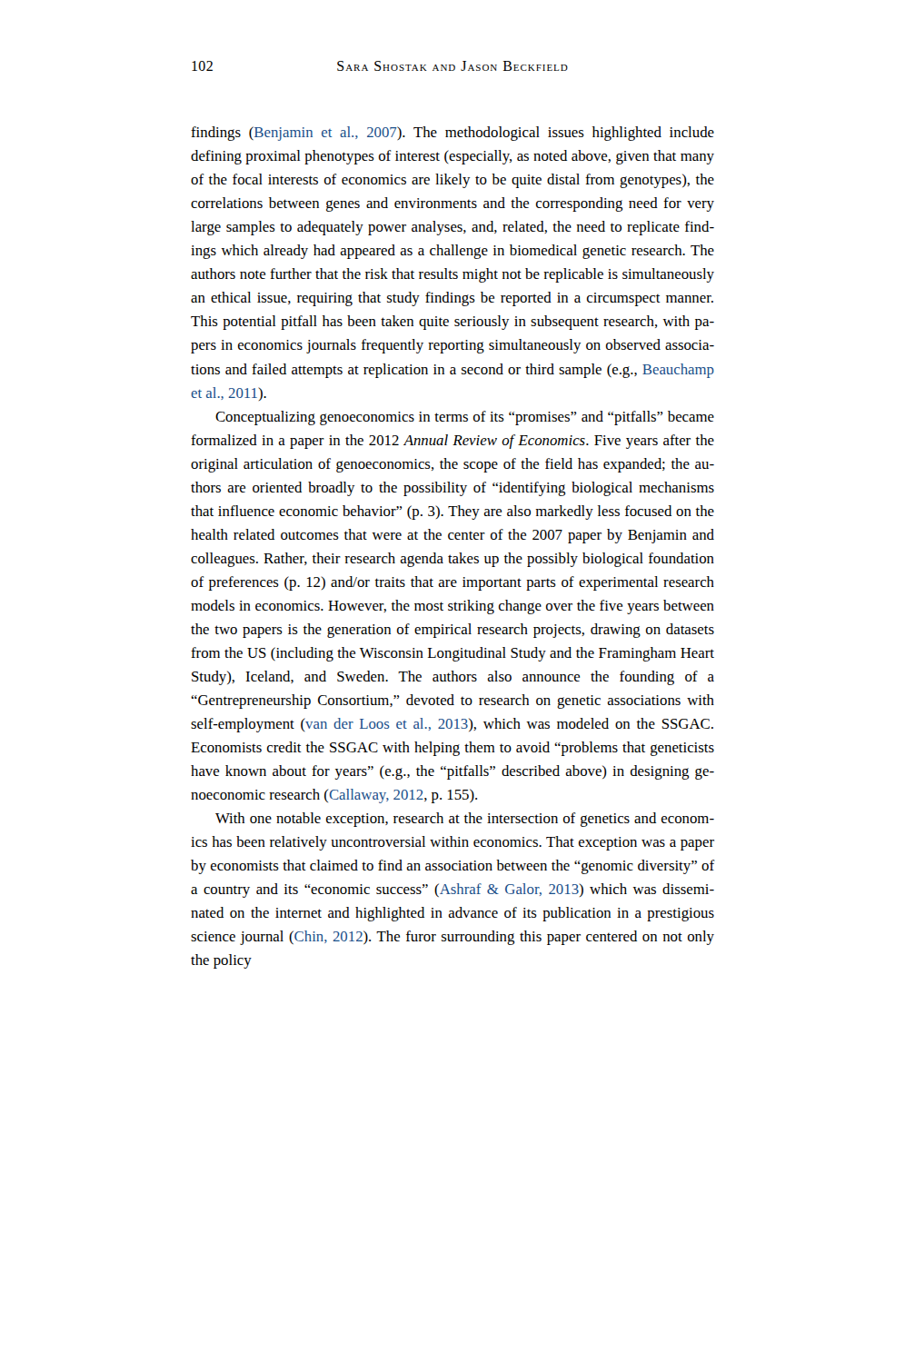102 Sara Shostak and Jason Beckfield
findings (Benjamin et al., 2007). The methodological issues highlighted include defining proximal phenotypes of interest (especially, as noted above, given that many of the focal interests of economics are likely to be quite distal from genotypes), the correlations between genes and environments and the corresponding need for very large samples to adequately power analyses, and, related, the need to replicate findings which already had appeared as a challenge in biomedical genetic research. The authors note further that the risk that results might not be replicable is simultaneously an ethical issue, requiring that study findings be reported in a circumspect manner. This potential pitfall has been taken quite seriously in subsequent research, with papers in economics journals frequently reporting simultaneously on observed associations and failed attempts at replication in a second or third sample (e.g., Beauchamp et al., 2011).
Conceptualizing genoeconomics in terms of its “promises” and “pitfalls” became formalized in a paper in the 2012 Annual Review of Economics. Five years after the original articulation of genoeconomics, the scope of the field has expanded; the authors are oriented broadly to the possibility of “identifying biological mechanisms that influence economic behavior” (p. 3). They are also markedly less focused on the health related outcomes that were at the center of the 2007 paper by Benjamin and colleagues. Rather, their research agenda takes up the possibly biological foundation of preferences (p. 12) and/or traits that are important parts of experimental research models in economics. However, the most striking change over the five years between the two papers is the generation of empirical research projects, drawing on datasets from the US (including the Wisconsin Longitudinal Study and the Framingham Heart Study), Iceland, and Sweden. The authors also announce the founding of a “Gentrepreneurship Consortium,” devoted to research on genetic associations with self-employment (van der Loos et al., 2013), which was modeled on the SSGAC. Economists credit the SSGAC with helping them to avoid “problems that geneticists have known about for years” (e.g., the “pitfalls” described above) in designing genoeconomic research (Callaway, 2012, p. 155).
With one notable exception, research at the intersection of genetics and economics has been relatively uncontroversial within economics. That exception was a paper by economists that claimed to find an association between the “genomic diversity” of a country and its “economic success” (Ashraf & Galor, 2013) which was disseminated on the internet and highlighted in advance of its publication in a prestigious science journal (Chin, 2012). The furor surrounding this paper centered on not only the policy